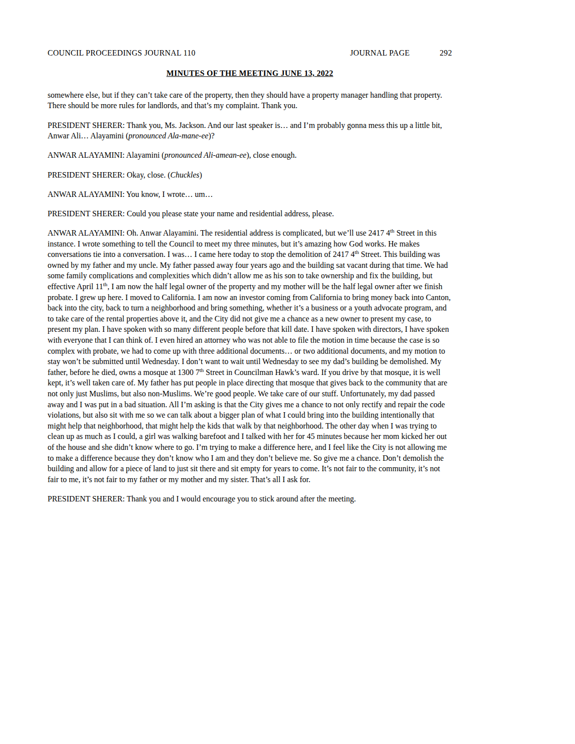Council Proceedings Journal 110
Journal Page 292
Minutes of the Meeting June 13, 2022
somewhere else, but if they can’t take care of the property, then they should have a property manager handling that property. There should be more rules for landlords, and that’s my complaint. Thank you.
President Sherer: Thank you, Ms. Jackson. And our last speaker is… and I’m probably gonna mess this up a little bit, Anwar Ali… Alayamini (pronounced Ala-mane-ee)?
Anwar Alayamini: Alayamini (pronounced Ali-amean-ee), close enough.
President Sherer: Okay, close. (Chuckles)
Anwar Alayamini: You know, I wrote… um…
President Sherer: Could you please state your name and residential address, please.
Anwar Alayamini: Oh. Anwar Alayamini. The residential address is complicated, but we’ll use 2417 4th Street in this instance. I wrote something to tell the Council to meet my three minutes, but it’s amazing how God works. He makes conversations tie into a conversation. I was… I came here today to stop the demolition of 2417 4th Street. This building was owned by my father and my uncle. My father passed away four years ago and the building sat vacant during that time. We had some family complications and complexities which didn’t allow me as his son to take ownership and fix the building, but effective April 11th, I am now the half legal owner of the property and my mother will be the half legal owner after we finish probate. I grew up here. I moved to California. I am now an investor coming from California to bring money back into Canton, back into the city, back to turn a neighborhood and bring something, whether it’s a business or a youth advocate program, and to take care of the rental properties above it, and the City did not give me a chance as a new owner to present my case, to present my plan. I have spoken with so many different people before that kill date. I have spoken with directors, I have spoken with everyone that I can think of. I even hired an attorney who was not able to file the motion in time because the case is so complex with probate, we had to come up with three additional documents… or two additional documents, and my motion to stay won’t be submitted until Wednesday. I don’t want to wait until Wednesday to see my dad’s building be demolished. My father, before he died, owns a mosque at 1300 7th Street in Councilman Hawk’s ward. If you drive by that mosque, it is well kept, it’s well taken care of. My father has put people in place directing that mosque that gives back to the community that are not only just Muslims, but also non-Muslims. We’re good people. We take care of our stuff. Unfortunately, my dad passed away and I was put in a bad situation. All I’m asking is that the City gives me a chance to not only rectify and repair the code violations, but also sit with me so we can talk about a bigger plan of what I could bring into the building intentionally that might help that neighborhood, that might help the kids that walk by that neighborhood. The other day when I was trying to clean up as much as I could, a girl was walking barefoot and I talked with her for 45 minutes because her mom kicked her out of the house and she didn’t know where to go. I’m trying to make a difference here, and I feel like the City is not allowing me to make a difference because they don’t know who I am and they don’t believe me. So give me a chance. Don’t demolish the building and allow for a piece of land to just sit there and sit empty for years to come. It’s not fair to the community, it’s not fair to me, it’s not fair to my father or my mother and my sister. That’s all I ask for.
President Sherer: Thank you and I would encourage you to stick around after the meeting.